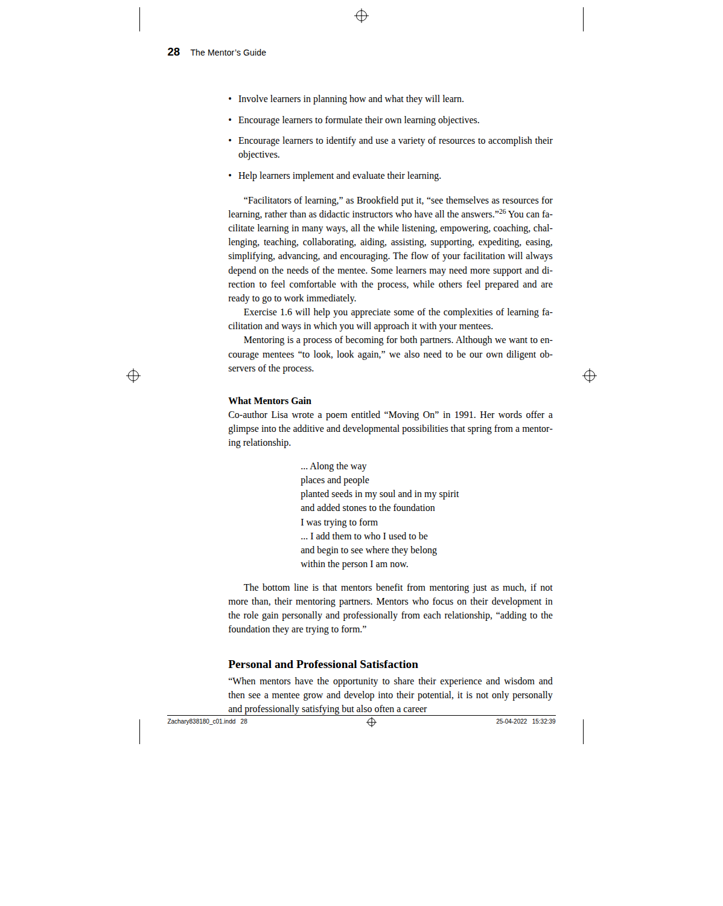28 The Mentor’s Guide
Involve learners in planning how and what they will learn.
Encourage learners to formulate their own learning objectives.
Encourage learners to identify and use a variety of resources to accomplish their objectives.
Help learners implement and evaluate their learning.
“Facilitators of learning,” as Brookfield put it, “see themselves as resources for learning, rather than as didactic instructors who have all the answers.”26 You can facilitate learning in many ways, all the while listening, empowering, coaching, challenging, teaching, collaborating, aiding, assisting, supporting, expediting, easing, simplifying, advancing, and encouraging. The flow of your facilitation will always depend on the needs of the mentee. Some learners may need more support and direction to feel comfortable with the process, while others feel prepared and are ready to go to work immediately.
Exercise 1.6 will help you appreciate some of the complexities of learning facilitation and ways in which you will approach it with your mentees.
Mentoring is a process of becoming for both partners. Although we want to encourage mentees “to look, look again,” we also need to be our own diligent observers of the process.
What Mentors Gain
Co-author Lisa wrote a poem entitled “Moving On” in 1991. Her words offer a glimpse into the additive and developmental possibilities that spring from a mentoring relationship.
... Along the way places and people planted seeds in my soul and in my spirit and added stones to the foundation I was trying to form ... I add them to who I used to be and begin to see where they belong within the person I am now.
The bottom line is that mentors benefit from mentoring just as much, if not more than, their mentoring partners. Mentors who focus on their development in the role gain personally and professionally from each relationship, “adding to the foundation they are trying to form.”
Personal and Professional Satisfaction
“When mentors have the opportunity to share their experience and wisdom and then see a mentee grow and develop into their potential, it is not only personally and professionally satisfying but also often a career
Zachary838180_c01.indd 28 25-04-2022 15:32:39